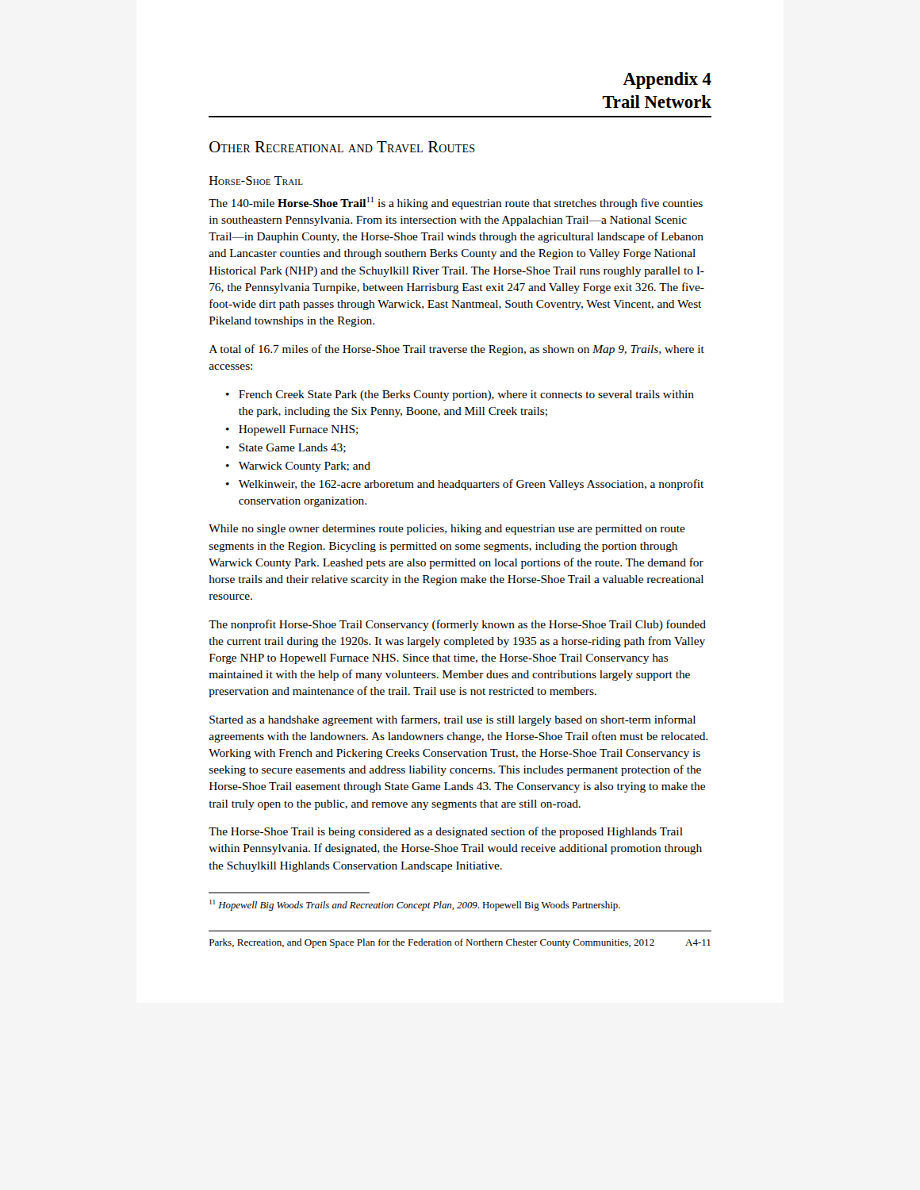Appendix 4 Trail Network
Other Recreational and Travel Routes
Horse-Shoe Trail
The 140-mile Horse-Shoe Trail11 is a hiking and equestrian route that stretches through five counties in southeastern Pennsylvania. From its intersection with the Appalachian Trail—a National Scenic Trail—in Dauphin County, the Horse-Shoe Trail winds through the agricultural landscape of Lebanon and Lancaster counties and through southern Berks County and the Region to Valley Forge National Historical Park (NHP) and the Schuylkill River Trail. The Horse-Shoe Trail runs roughly parallel to I-76, the Pennsylvania Turnpike, between Harrisburg East exit 247 and Valley Forge exit 326. The five-foot-wide dirt path passes through Warwick, East Nantmeal, South Coventry, West Vincent, and West Pikeland townships in the Region.
A total of 16.7 miles of the Horse-Shoe Trail traverse the Region, as shown on Map 9, Trails, where it accesses:
French Creek State Park (the Berks County portion), where it connects to several trails within the park, including the Six Penny, Boone, and Mill Creek trails;
Hopewell Furnace NHS;
State Game Lands 43;
Warwick County Park; and
Welkinweir, the 162-acre arboretum and headquarters of Green Valleys Association, a nonprofit conservation organization.
While no single owner determines route policies, hiking and equestrian use are permitted on route segments in the Region. Bicycling is permitted on some segments, including the portion through Warwick County Park. Leashed pets are also permitted on local portions of the route. The demand for horse trails and their relative scarcity in the Region make the Horse-Shoe Trail a valuable recreational resource.
The nonprofit Horse-Shoe Trail Conservancy (formerly known as the Horse-Shoe Trail Club) founded the current trail during the 1920s. It was largely completed by 1935 as a horse-riding path from Valley Forge NHP to Hopewell Furnace NHS. Since that time, the Horse-Shoe Trail Conservancy has maintained it with the help of many volunteers. Member dues and contributions largely support the preservation and maintenance of the trail. Trail use is not restricted to members.
Started as a handshake agreement with farmers, trail use is still largely based on short-term informal agreements with the landowners. As landowners change, the Horse-Shoe Trail often must be relocated. Working with French and Pickering Creeks Conservation Trust, the Horse-Shoe Trail Conservancy is seeking to secure easements and address liability concerns. This includes permanent protection of the Horse-Shoe Trail easement through State Game Lands 43. The Conservancy is also trying to make the trail truly open to the public, and remove any segments that are still on-road.
The Horse-Shoe Trail is being considered as a designated section of the proposed Highlands Trail within Pennsylvania. If designated, the Horse-Shoe Trail would receive additional promotion through the Schuylkill Highlands Conservation Landscape Initiative.
11 Hopewell Big Woods Trails and Recreation Concept Plan, 2009. Hopewell Big Woods Partnership.
Parks, Recreation, and Open Space Plan for the Federation of Northern Chester County Communities, 2012
A4-11